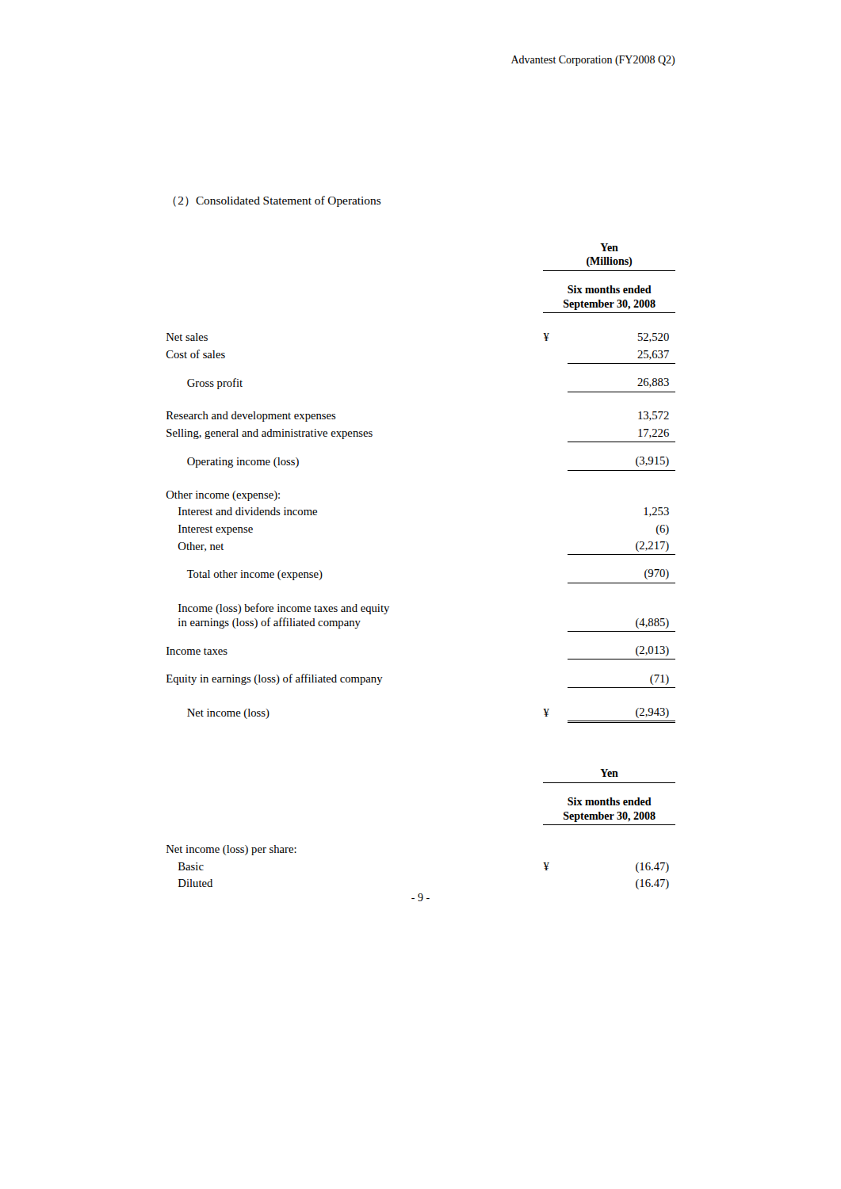Advantest Corporation (FY2008 Q2)
（2）Consolidated Statement of Operations
| | Yen (Millions) |
| | Six months ended September 30, 2008 |
| Net sales | ¥ | 52,520 |
| Cost of sales | | 25,637 |
| Gross profit | | 26,883 |
| Research and development expenses | | 13,572 |
| Selling, general and administrative expenses | | 17,226 |
| Operating income (loss) | | (3,915) |
| Other income (expense): | | |
| Interest and dividends income | | 1,253 |
| Interest expense | | (6) |
| Other, net | | (2,217) |
| Total other income (expense) | | (970) |
| Income (loss) before income taxes and equity in earnings (loss) of affiliated company | | (4,885) |
| Income taxes | | (2,013) |
| Equity in earnings (loss) of affiliated company | | (71) |
| Net income (loss) | ¥ | (2,943) |
| | Yen |
| | Six months ended September 30, 2008 |
| Net income (loss) per share: | | |
| Basic | ¥ | (16.47) |
| Diluted | | (16.47) |
- 9 -